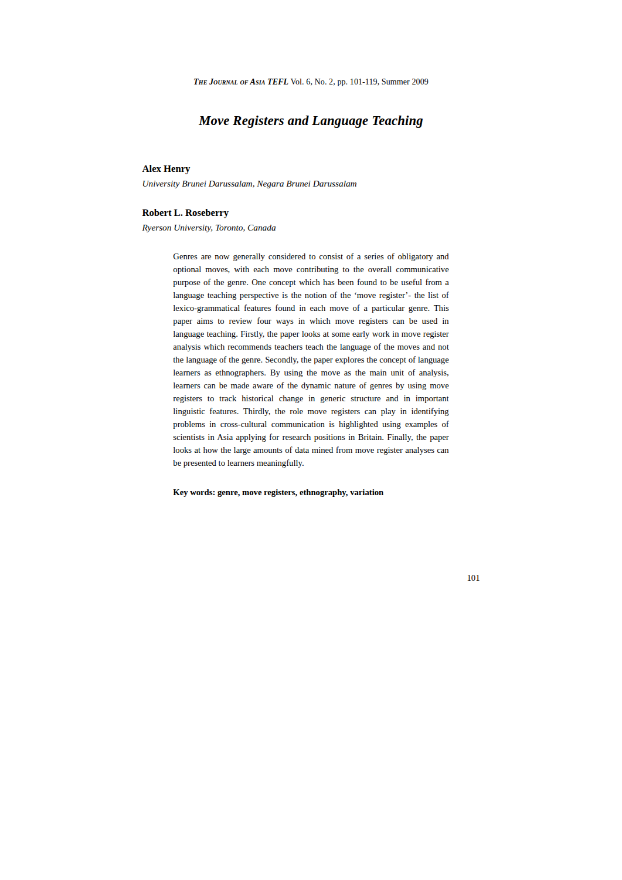The Journal of Asia TEFL Vol. 6, No. 2, pp. 101-119, Summer 2009
Move Registers and Language Teaching
Alex Henry
University Brunei Darussalam, Negara Brunei Darussalam
Robert L. Roseberry
Ryerson University, Toronto, Canada
Genres are now generally considered to consist of a series of obligatory and optional moves, with each move contributing to the overall communicative purpose of the genre. One concept which has been found to be useful from a language teaching perspective is the notion of the ‘move register’- the list of lexico-grammatical features found in each move of a particular genre. This paper aims to review four ways in which move registers can be used in language teaching. Firstly, the paper looks at some early work in move register analysis which recommends teachers teach the language of the moves and not the language of the genre. Secondly, the paper explores the concept of language learners as ethnographers. By using the move as the main unit of analysis, learners can be made aware of the dynamic nature of genres by using move registers to track historical change in generic structure and in important linguistic features. Thirdly, the role move registers can play in identifying problems in cross-cultural communication is highlighted using examples of scientists in Asia applying for research positions in Britain. Finally, the paper looks at how the large amounts of data mined from move register analyses can be presented to learners meaningfully.
Key words: genre, move registers, ethnography, variation
101